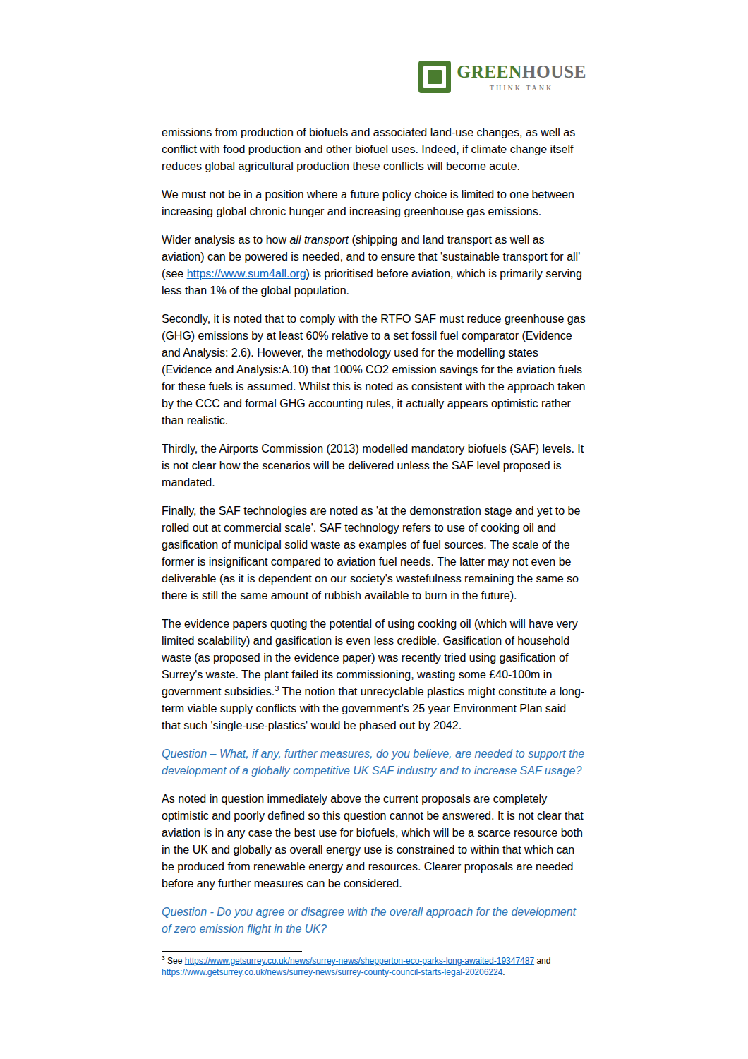GREEN HOUSE THINK TANK
emissions from production of biofuels and associated land-use changes, as well as conflict with food production and other biofuel uses. Indeed, if climate change itself reduces global agricultural production these conflicts will become acute.
We must not be in a position where a future policy choice is limited to one between increasing global chronic hunger and increasing greenhouse gas emissions.
Wider analysis as to how all transport (shipping and land transport as well as aviation) can be powered is needed, and to ensure that 'sustainable transport for all' (see https://www.sum4all.org) is prioritised before aviation, which is primarily serving less than 1% of the global population.
Secondly, it is noted that to comply with the RTFO SAF must reduce greenhouse gas (GHG) emissions by at least 60% relative to a set fossil fuel comparator (Evidence and Analysis: 2.6). However, the methodology used for the modelling states (Evidence and Analysis:A.10) that 100% CO2 emission savings for the aviation fuels for these fuels is assumed. Whilst this is noted as consistent with the approach taken by the CCC and formal GHG accounting rules, it actually appears optimistic rather than realistic.
Thirdly, the Airports Commission (2013) modelled mandatory biofuels (SAF) levels. It is not clear how the scenarios will be delivered unless the SAF level proposed is mandated.
Finally, the SAF technologies are noted as 'at the demonstration stage and yet to be rolled out at commercial scale'. SAF technology refers to use of cooking oil and gasification of municipal solid waste as examples of fuel sources. The scale of the former is insignificant compared to aviation fuel needs. The latter may not even be deliverable (as it is dependent on our society's wastefulness remaining the same so there is still the same amount of rubbish available to burn in the future).
The evidence papers quoting the potential of using cooking oil (which will have very limited scalability) and gasification is even less credible. Gasification of household waste (as proposed in the evidence paper) was recently tried using gasification of Surrey's waste. The plant failed its commissioning, wasting some £40-100m in government subsidies.3 The notion that unrecyclable plastics might constitute a long-term viable supply conflicts with the government's 25 year Environment Plan said that such 'single-use-plastics' would be phased out by 2042.
Question – What, if any, further measures, do you believe, are needed to support the development of a globally competitive UK SAF industry and to increase SAF usage?
As noted in question immediately above the current proposals are completely optimistic and poorly defined so this question cannot be answered. It is not clear that aviation is in any case the best use for biofuels, which will be a scarce resource both in the UK and globally as overall energy use is constrained to within that which can be produced from renewable energy and resources. Clearer proposals are needed before any further measures can be considered.
Question - Do you agree or disagree with the overall approach for the development of zero emission flight in the UK?
3 See https://www.getsurrey.co.uk/news/surrey-news/shepperton-eco-parks-long-awaited-19347487 and https://www.getsurrey.co.uk/news/surrey-news/surrey-county-council-starts-legal-20206224.